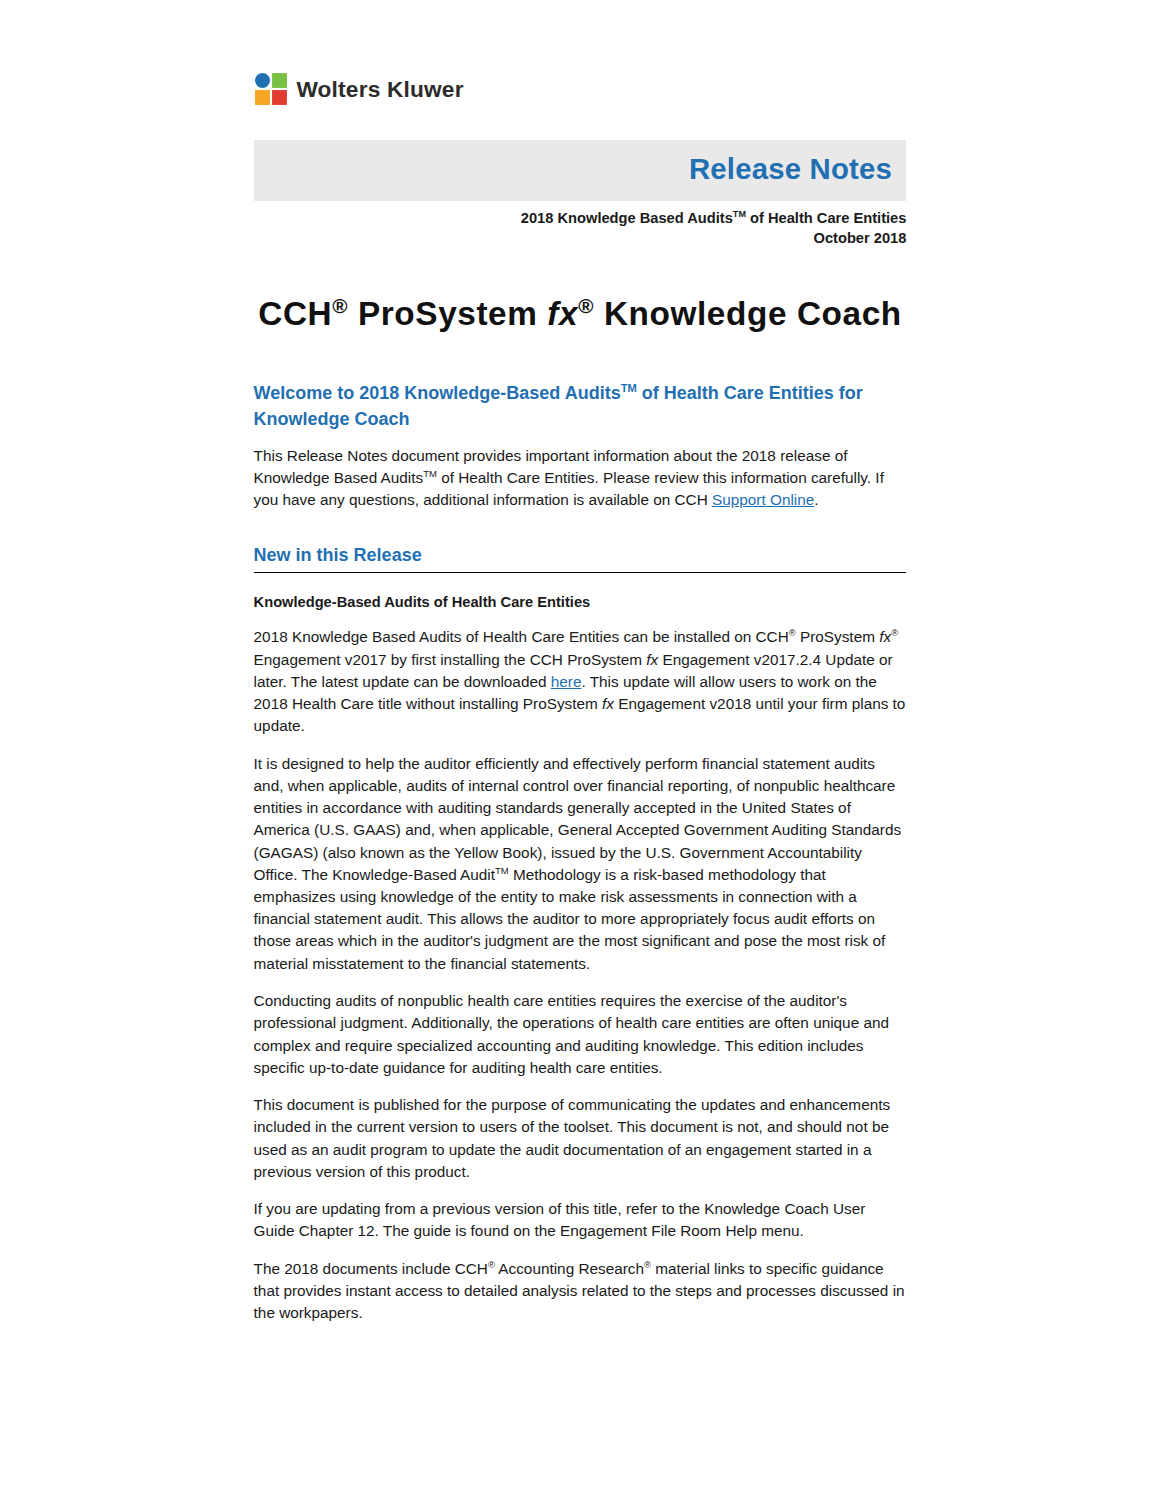Wolters Kluwer
Release Notes
2018 Knowledge Based AuditsTM of Health Care Entities
October 2018
CCH® ProSystem fx® Knowledge Coach
Welcome to 2018 Knowledge-Based AuditsTM of Health Care Entities for Knowledge Coach
This Release Notes document provides important information about the 2018 release of Knowledge Based AuditsTM of Health Care Entities. Please review this information carefully. If you have any questions, additional information is available on CCH Support Online.
New in this Release
Knowledge-Based Audits of Health Care Entities
2018 Knowledge Based Audits of Health Care Entities can be installed on CCH® ProSystem fx® Engagement v2017 by first installing the CCH ProSystem fx Engagement v2017.2.4 Update or later. The latest update can be downloaded here. This update will allow users to work on the 2018 Health Care title without installing ProSystem fx Engagement v2018 until your firm plans to update.
It is designed to help the auditor efficiently and effectively perform financial statement audits and, when applicable, audits of internal control over financial reporting, of nonpublic healthcare entities in accordance with auditing standards generally accepted in the United States of America (U.S. GAAS) and, when applicable, General Accepted Government Auditing Standards (GAGAS) (also known as the Yellow Book), issued by the U.S. Government Accountability Office. The Knowledge-Based AuditTM Methodology is a risk-based methodology that emphasizes using knowledge of the entity to make risk assessments in connection with a financial statement audit. This allows the auditor to more appropriately focus audit efforts on those areas which in the auditor's judgment are the most significant and pose the most risk of material misstatement to the financial statements.
Conducting audits of nonpublic health care entities requires the exercise of the auditor's professional judgment. Additionally, the operations of health care entities are often unique and complex and require specialized accounting and auditing knowledge. This edition includes specific up-to-date guidance for auditing health care entities.
This document is published for the purpose of communicating the updates and enhancements included in the current version to users of the toolset. This document is not, and should not be used as an audit program to update the audit documentation of an engagement started in a previous version of this product.
If you are updating from a previous version of this title, refer to the Knowledge Coach User Guide Chapter 12. The guide is found on the Engagement File Room Help menu.
The 2018 documents include CCH® Accounting Research® material links to specific guidance that provides instant access to detailed analysis related to the steps and processes discussed in the workpapers.